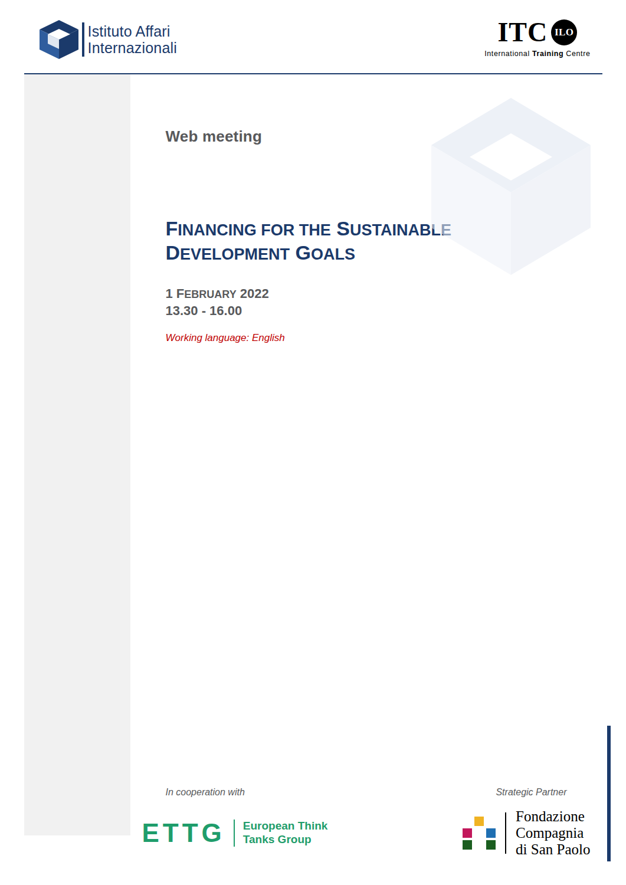Istituto Affari
Internazionali
ITC ILO
International Training Centre
Web meeting
FINANCING FOR THE SUSTAINABLE
DEVELOPMENT GOALS
1 FEBRUARY 2022
13.30 - 16.00
Working language: English
In cooperation with Strategic Partner
ETTG European Think
Tanks Group
Fondazione
Compagnia
di San Paolo